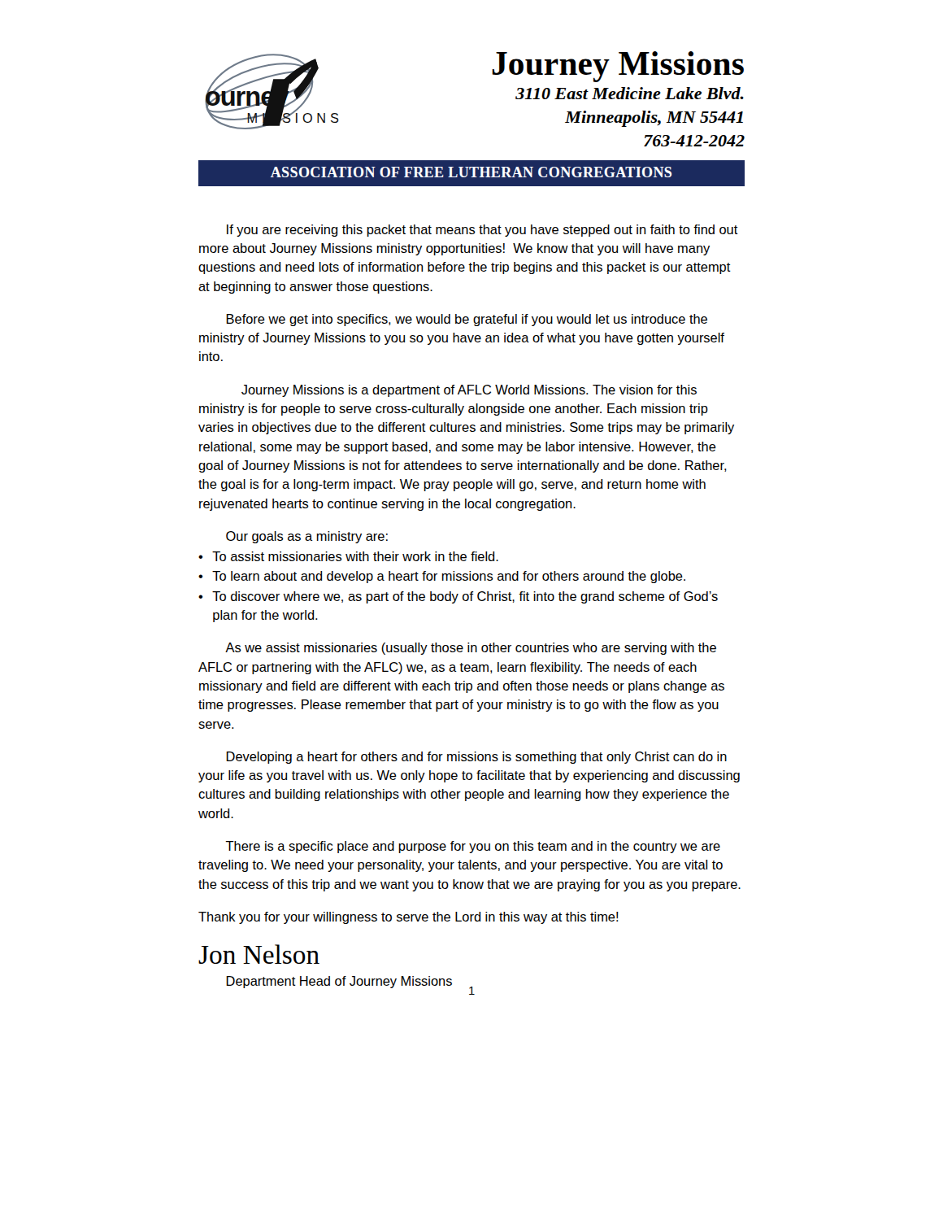ourney MISSIONS
Journey Missions
3110 East Medicine Lake Blvd.
Minneapolis, MN 55441
763-412-2042
ASSOCIATION OF FREE LUTHERAN CONGREGATIONS
If you are receiving this packet that means that you have stepped out in faith to find out more about Journey Missions ministry opportunities! We know that you will have many questions and need lots of information before the trip begins and this packet is our attempt at beginning to answer those questions.
Before we get into specifics, we would be grateful if you would let us introduce the ministry of Journey Missions to you so you have an idea of what you have gotten yourself into.
Journey Missions is a department of AFLC World Missions. The vision for this ministry is for people to serve cross-culturally alongside one another. Each mission trip varies in objectives due to the different cultures and ministries. Some trips may be primarily relational, some may be support based, and some may be labor intensive. However, the goal of Journey Missions is not for attendees to serve internationally and be done. Rather, the goal is for a long-term impact. We pray people will go, serve, and return home with rejuvenated hearts to continue serving in the local congregation.
Our goals as a ministry are:
To assist missionaries with their work in the field.
To learn about and develop a heart for missions and for others around the globe.
To discover where we, as part of the body of Christ, fit into the grand scheme of God’s plan for the world.
As we assist missionaries (usually those in other countries who are serving with the AFLC or partnering with the AFLC) we, as a team, learn flexibility. The needs of each missionary and field are different with each trip and often those needs or plans change as time progresses. Please remember that part of your ministry is to go with the flow as you serve.
Developing a heart for others and for missions is something that only Christ can do in your life as you travel with us. We only hope to facilitate that by experiencing and discussing cultures and building relationships with other people and learning how they experience the world.
There is a specific place and purpose for you on this team and in the country we are traveling to. We need your personality, your talents, and your perspective. You are vital to the success of this trip and we want you to know that we are praying for you as you prepare.
Thank you for your willingness to serve the Lord in this way at this time!
Jon Nelson
Department Head of Journey Missions
1